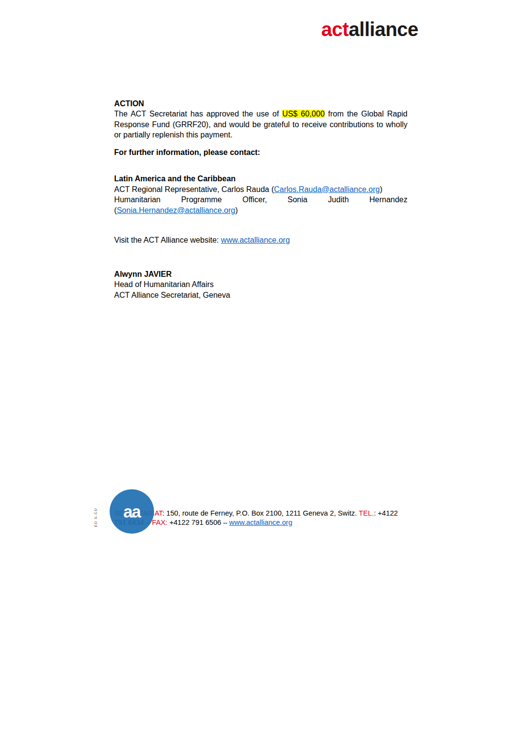act alliance
ACTION
The ACT Secretariat has approved the use of US$ 60,000 from the Global Rapid Response Fund (GRRF20), and would be grateful to receive contributions to wholly or partially replenish this payment.
For further information, please contact:
Latin America and the Caribbean
ACT Regional Representative, Carlos Rauda (Carlos.Rauda@actalliance.org)
Humanitarian Programme Officer, Sonia Judith Hernandez (Sonia.Hernandez@actalliance.org)
Visit the ACT Alliance website: www.actalliance.org
Alwynn JAVIER
Head of Humanitarian Affairs
ACT Alliance Secretariat, Geneva
SECRETARIAT: 150, route de Ferney, P.O. Box 2100, 1211 Geneva 2, Switz. TEL.: +4122 791 6434 – FAX: +4122 791 6506 – www.actalliance.org
ED S-CD